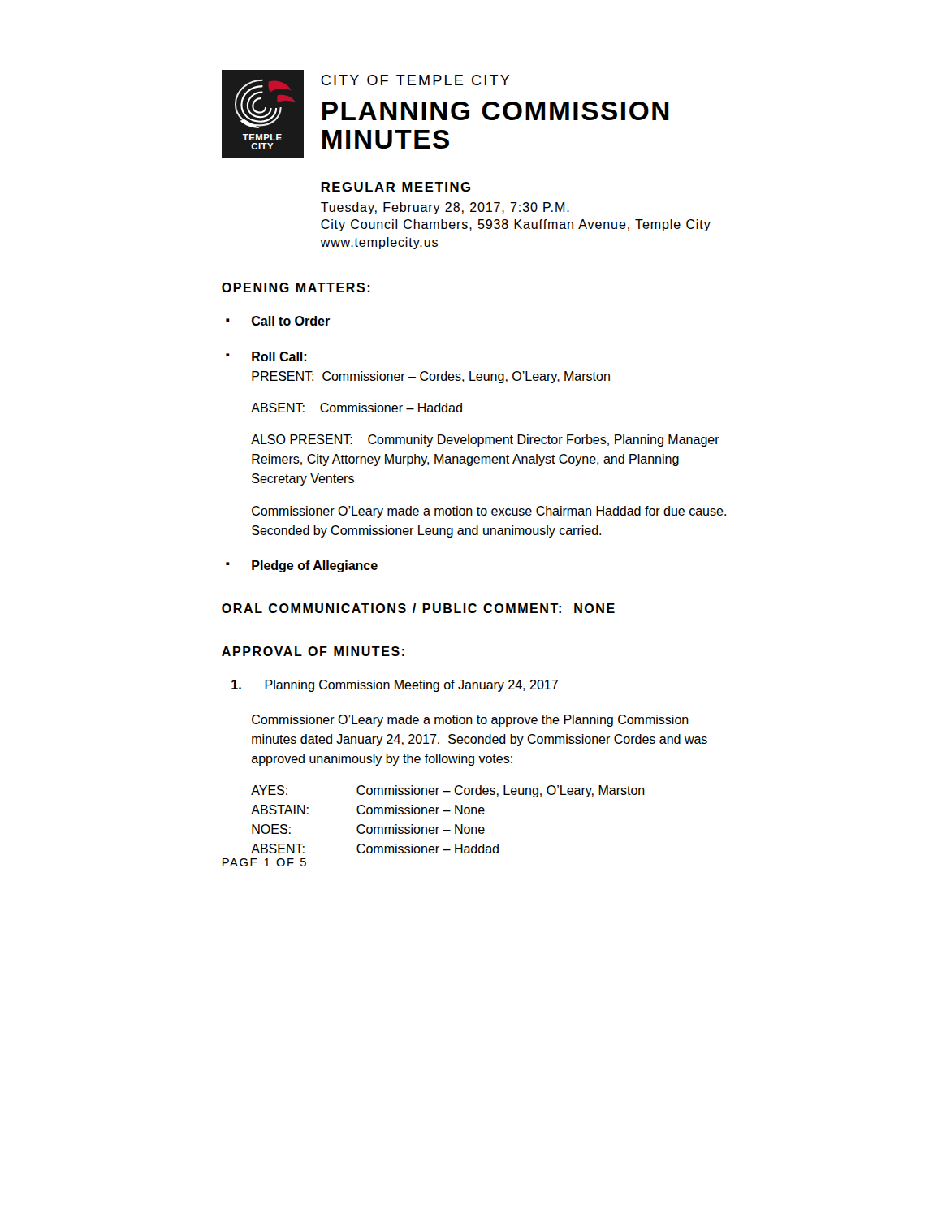TEMPLE
CITY
CITY OF TEMPLE CITY
PLANNING COMMISSION MINUTES
REGULAR MEETING
Tuesday, February 28, 2017, 7:30 P.M.
City Council Chambers, 5938 Kauffman Avenue, Temple City
www.templecity.us
OPENING MATTERS:
Call to Order
Roll Call:
PRESENT: Commissioner – Cordes, Leung, O’Leary, Marston
ABSENT: Commissioner – Haddad
ALSO PRESENT: Community Development Director Forbes, Planning Manager Reimers, City Attorney Murphy, Management Analyst Coyne, and Planning Secretary Venters
Commissioner O’Leary made a motion to excuse Chairman Haddad for due cause. Seconded by Commissioner Leung and unanimously carried.
Pledge of Allegiance
ORAL COMMUNICATIONS / PUBLIC COMMENT: NONE
APPROVAL OF MINUTES:
1.
Planning Commission Meeting of January 24, 2017
Commissioner O’Leary made a motion to approve the Planning Commission minutes dated January 24, 2017. Seconded by Commissioner Cordes and was approved unanimously by the following votes:
| AYES: | Commissioner – Cordes, Leung, O’Leary, Marston |
| ABSTAIN: | Commissioner – None |
| NOES: | Commissioner – None |
| ABSENT: | Commissioner – Haddad |
PAGE 1 OF 5